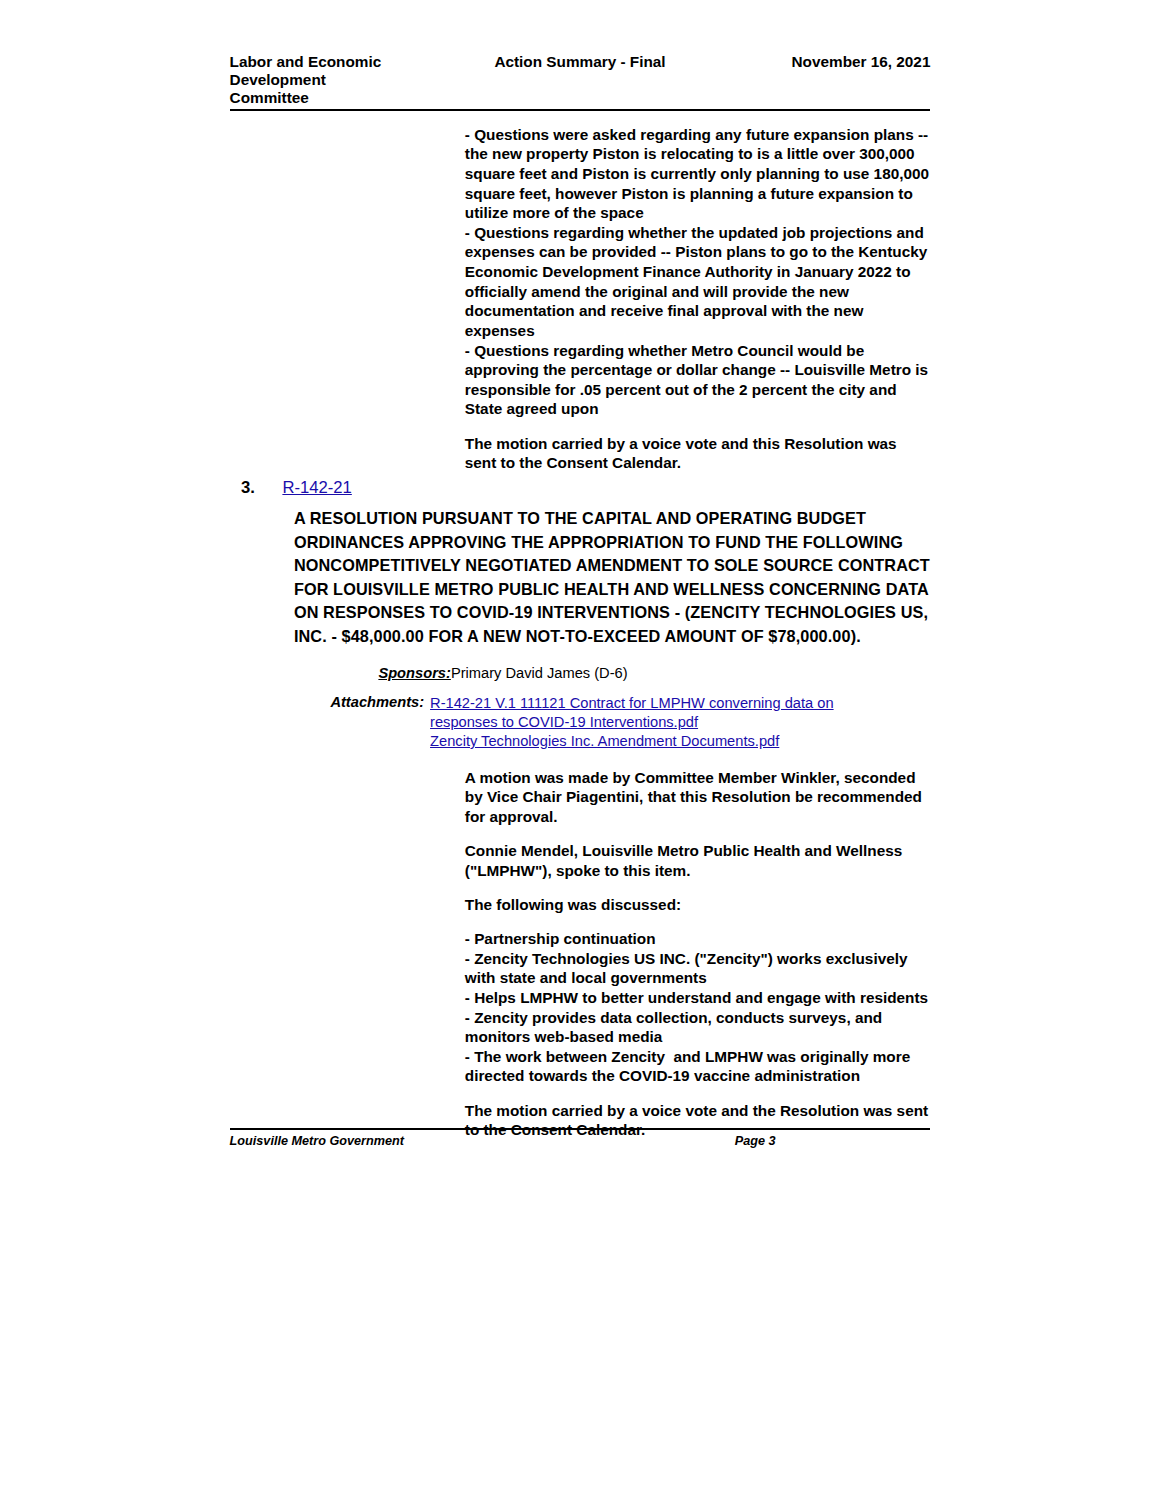| Labor and Economic Development Committee | Action Summary - Final | November 16, 2021 |
- Questions were asked regarding any future expansion plans -- the new property Piston is relocating to is a little over 300,000 square feet and Piston is currently only planning to use 180,000 square feet, however Piston is planning a future expansion to utilize more of the space
- Questions regarding whether the updated job projections and expenses can be provided -- Piston plans to go to the Kentucky Economic Development Finance Authority in January 2022 to officially amend the original and will provide the new documentation and receive final approval with the new expenses
- Questions regarding whether Metro Council would be approving the percentage or dollar change -- Louisville Metro is responsible for .05 percent out of the 2 percent the city and State agreed upon
The motion carried by a voice vote and this Resolution was sent to the Consent Calendar.
3.
R-142-21
A RESOLUTION PURSUANT TO THE CAPITAL AND OPERATING BUDGET ORDINANCES APPROVING THE APPROPRIATION TO FUND THE FOLLOWING NONCOMPETITIVELY NEGOTIATED AMENDMENT TO SOLE SOURCE CONTRACT FOR LOUISVILLE METRO PUBLIC HEALTH AND WELLNESS CONCERNING DATA ON RESPONSES TO COVID-19 INTERVENTIONS - (ZENCITY TECHNOLOGIES US, INC. - $48,000.00 FOR A NEW NOT-TO-EXCEED AMOUNT OF $78,000.00).
Sponsors: Primary David James (D-6)
Attachments:
R-142-21 V.1 111121 Contract for LMPHW converning data on responses to COVID-19 Interventions.pdf Zencity Technologies Inc. Amendment Documents.pdf
A motion was made by Committee Member Winkler, seconded by Vice Chair Piagentini, that this Resolution be recommended for approval.
Connie Mendel, Louisville Metro Public Health and Wellness ("LMPHW"), spoke to this item.
The following was discussed:
- Partnership continuation
- Zencity Technologies US INC. ("Zencity") works exclusively with state and local governments
- Helps LMPHW to better understand and engage with residents
- Zencity provides data collection, conducts surveys, and monitors web-based media
- The work between Zencity and LMPHW was originally more directed towards the COVID-19 vaccine administration
The motion carried by a voice vote and the Resolution was sent to the Consent Calendar.
| Louisville Metro Government | Page 3 |